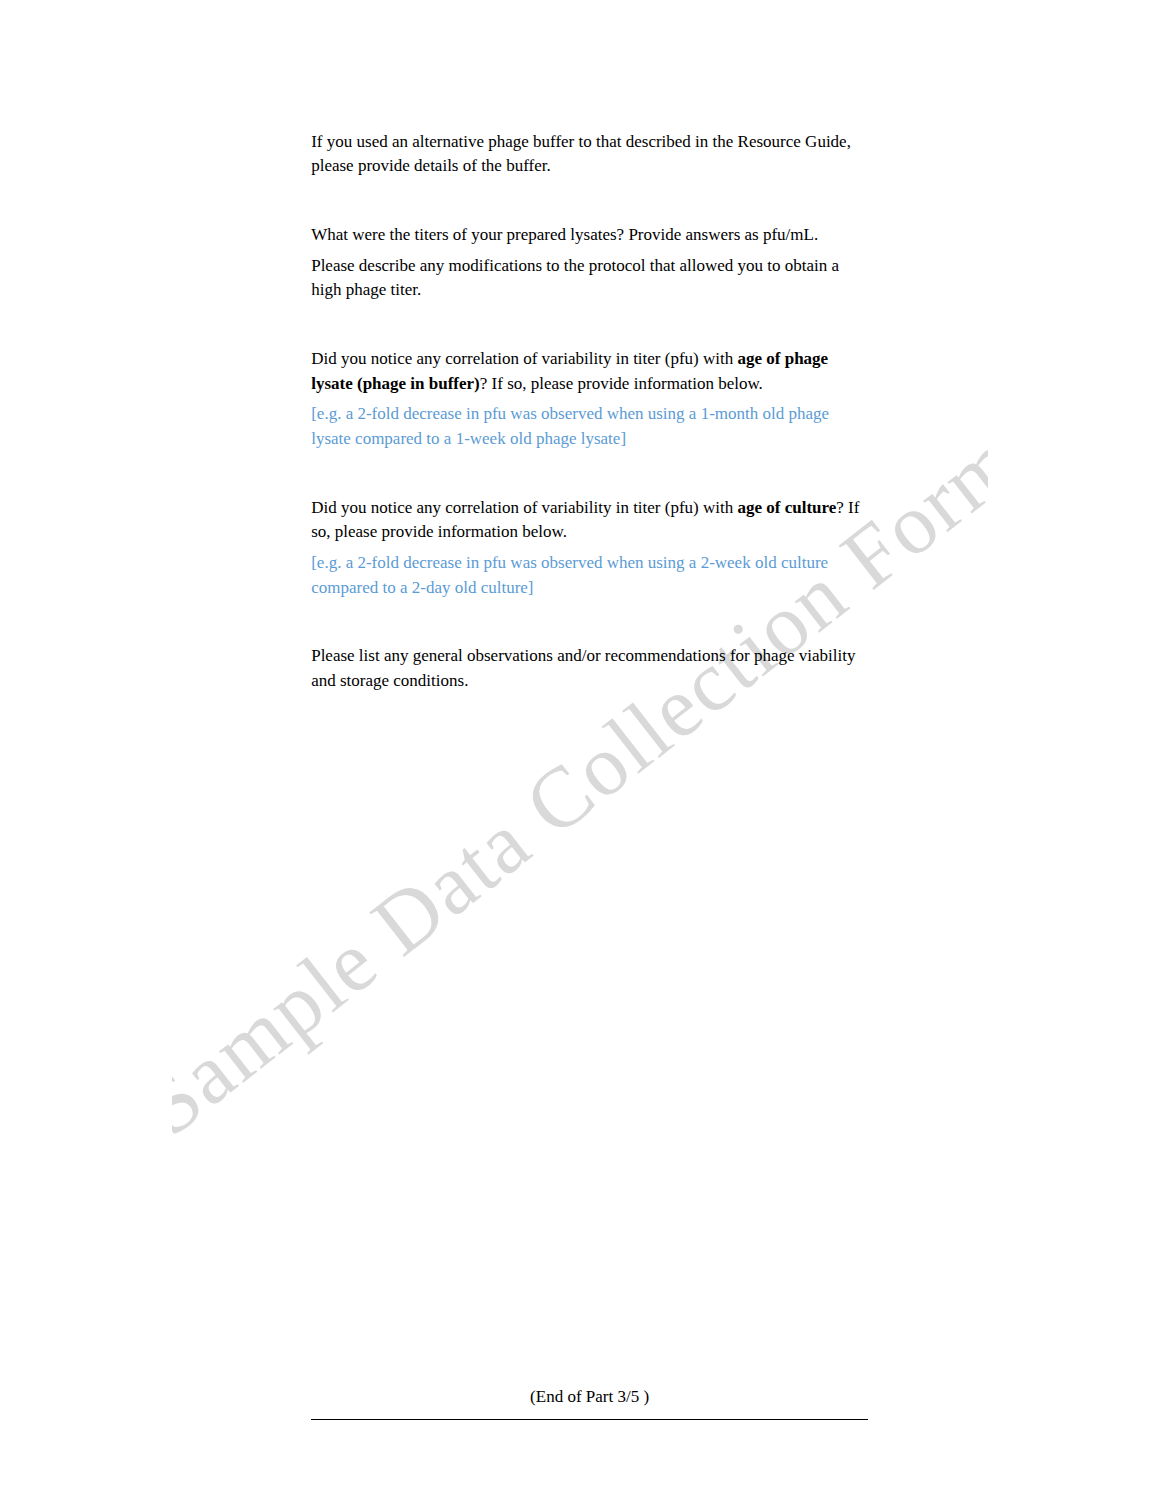Sample Data Collection Form
If you used an alternative phage buffer to that described in the Resource Guide, please provide details of the buffer.
What were the titers of your prepared lysates? Provide answers as pfu/mL.
Please describe any modifications to the protocol that allowed you to obtain a high phage titer.
Did you notice any correlation of variability in titer (pfu) with age of phage lysate (phage in buffer)? If so, please provide information below.
[e.g. a 2-fold decrease in pfu was observed when using a 1-month old phage lysate compared to a 1-week old phage lysate]
Did you notice any correlation of variability in titer (pfu) with age of culture? If so, please provide information below.
[e.g. a 2-fold decrease in pfu was observed when using a 2-week old culture compared to a 2-day old culture]
Please list any general observations and/or recommendations for phage viability and storage conditions.
(End of Part 3/5 )